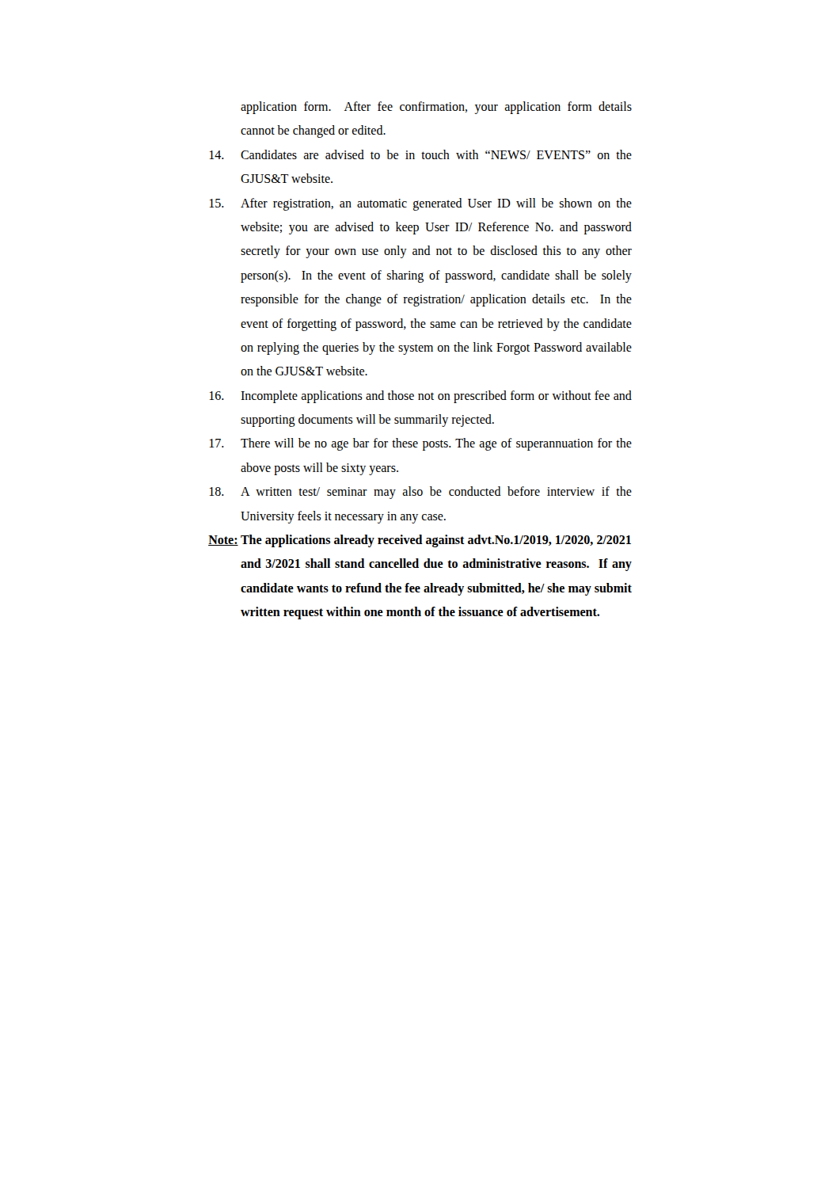application form. After fee confirmation, your application form details cannot be changed or edited.
14. Candidates are advised to be in touch with “NEWS/ EVENTS” on the GJUS&T website.
15. After registration, an automatic generated User ID will be shown on the website; you are advised to keep User ID/ Reference No. and password secretly for your own use only and not to be disclosed this to any other person(s). In the event of sharing of password, candidate shall be solely responsible for the change of registration/ application details etc. In the event of forgetting of password, the same can be retrieved by the candidate on replying the queries by the system on the link Forgot Password available on the GJUS&T website.
16. Incomplete applications and those not on prescribed form or without fee and supporting documents will be summarily rejected.
17. There will be no age bar for these posts. The age of superannuation for the above posts will be sixty years.
18. A written test/ seminar may also be conducted before interview if the University feels it necessary in any case.
Note: The applications already received against advt.No.1/2019, 1/2020, 2/2021 and 3/2021 shall stand cancelled due to administrative reasons. If any candidate wants to refund the fee already submitted, he/ she may submit written request within one month of the issuance of advertisement.